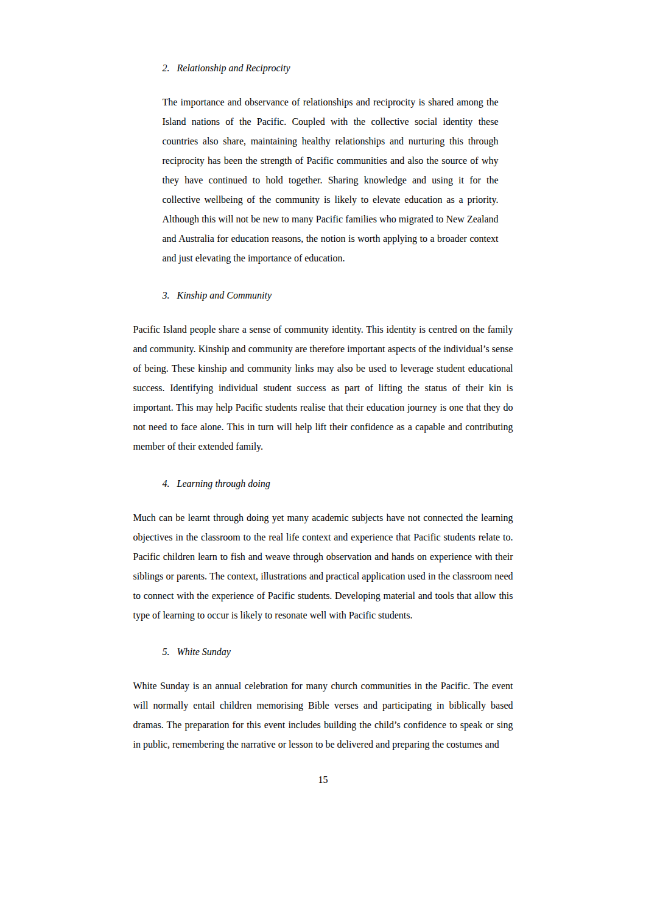2. Relationship and Reciprocity
The importance and observance of relationships and reciprocity is shared among the Island nations of the Pacific. Coupled with the collective social identity these countries also share, maintaining healthy relationships and nurturing this through reciprocity has been the strength of Pacific communities and also the source of why they have continued to hold together. Sharing knowledge and using it for the collective wellbeing of the community is likely to elevate education as a priority. Although this will not be new to many Pacific families who migrated to New Zealand and Australia for education reasons, the notion is worth applying to a broader context and just elevating the importance of education.
3. Kinship and Community
Pacific Island people share a sense of community identity. This identity is centred on the family and community. Kinship and community are therefore important aspects of the individual’s sense of being. These kinship and community links may also be used to leverage student educational success. Identifying individual student success as part of lifting the status of their kin is important. This may help Pacific students realise that their education journey is one that they do not need to face alone. This in turn will help lift their confidence as a capable and contributing member of their extended family.
4. Learning through doing
Much can be learnt through doing yet many academic subjects have not connected the learning objectives in the classroom to the real life context and experience that Pacific students relate to. Pacific children learn to fish and weave through observation and hands on experience with their siblings or parents. The context, illustrations and practical application used in the classroom need to connect with the experience of Pacific students. Developing material and tools that allow this type of learning to occur is likely to resonate well with Pacific students.
5. White Sunday
White Sunday is an annual celebration for many church communities in the Pacific. The event will normally entail children memorising Bible verses and participating in biblically based dramas. The preparation for this event includes building the child’s confidence to speak or sing in public, remembering the narrative or lesson to be delivered and preparing the costumes and
15